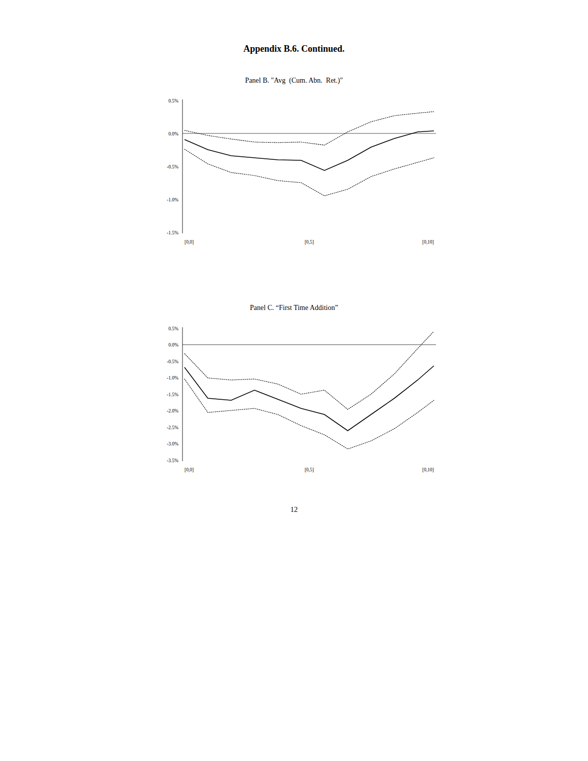Appendix B.6. Continued.
Panel B. "Avg (Cum. Abn. Ret.)"
0.5% 0.0% -0.5% -1.0% -1.5% [0,0] [0,5] [0,10]
Panel C. “First Time Addition”
0.5% 0.0% -0.5% -1.0% -1.5% -2.0% -2.5% -3.0% -3.5% [0,0] [0,5] [0,10]
12